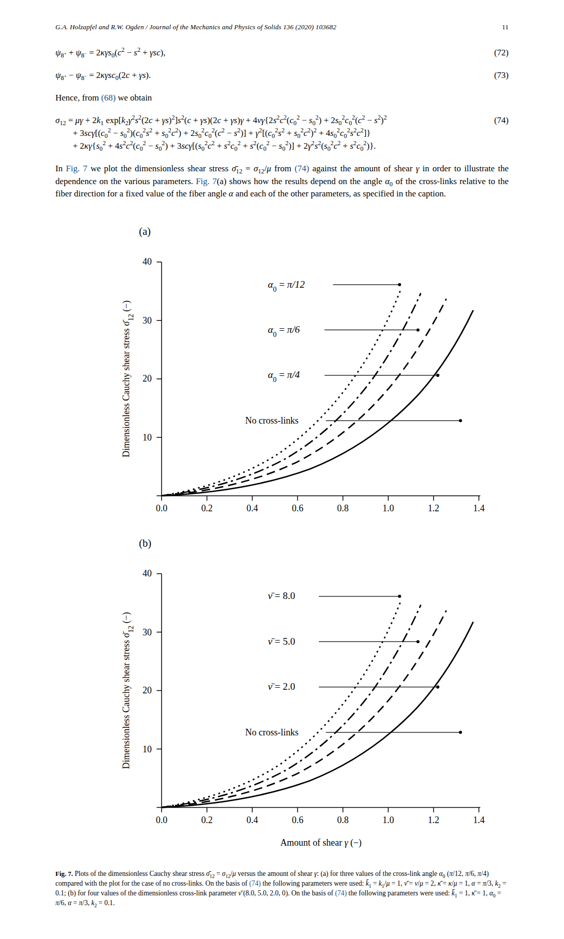G.A. Holzapfel and R.W. Ogden / Journal of the Mechanics and Physics of Solids 136 (2020) 103682 11
ψ8+ + ψ8− = 2κγs0(c2 − s2 + γsc),
(72)
ψ8+ − ψ8− = 2κγsc0(2c + γs).
(73)
Hence, from (68) we obtain
σ12 = μγ + 2k1 exp[k2γ2s2(2c + γs)2]s2(c + γs)(2c + γs)γ + 4νγ{2s2c2(c02 − s02) + 2s02c02(c2 − s2)2
+ 3scγ[(c02 − s02)(c02s2 + s02c2) + 2s02c02(c2 − s2)] + γ2[(c02s2 + s02c2)2 + 4s02c02s2c2]}
+ 2κγ{s02 + 4s2c2(c02 − s02) + 3scγ[(s02c2 + s2c02 + s2(c02 − s02)] + 2γ2s2(s02c2 + s2c02)}.
(74)
In Fig. 7 we plot the dimensionless shear stress σ̄12 = σ12/μ from (74) against the amount of shear γ in order to illustrate the dependence on the various parameters. Fig. 7(a) shows how the results depend on the angle α0 of the cross-links relative to the fiber direction for a fixed value of the fiber angle α and each of the other parameters, as specified in the caption.
(a) 10 20 30 40 0.0 0.2 0.4 0.6 0.8 1.0 1.2 1.4 Dimensionless Cauchy shear stress σ̄12 (−) α0 = π/12 α0 = π/6 α0 = π/4 No cross-links (b) 10 20 30 40 0.0 0.2 0.4 0.6 0.8 1.0 1.2 1.4 Dimensionless Cauchy shear stress σ̄12 (−) Amount of shear γ (−) ν̄ = 8.0 ν̄ = 5.0 ν̄ = 2.0 No cross-links
Fig. 7. Plots of the dimensionless Cauchy shear stress σ̄12 = σ12/μ versus the amount of shear γ: (a) for three values of the cross-link angle α0 (π/12, π/6, π/4) compared with the plot for the case of no cross-links. On the basis of (74) the following parameters were used: k̄1 = k1/μ = 1, ν̄ = ν/μ = 2, κ̄ = κ/μ = 1, α = π/3, k2 = 0.1; (b) for four values of the dimensionless cross-link parameter ν̄ (8.0, 5.0, 2.0, 0). On the basis of (74) the following parameters were used: k̄1 = 1, κ̄ = 1, α0 = π/6, α = π/3, k2 = 0.1.